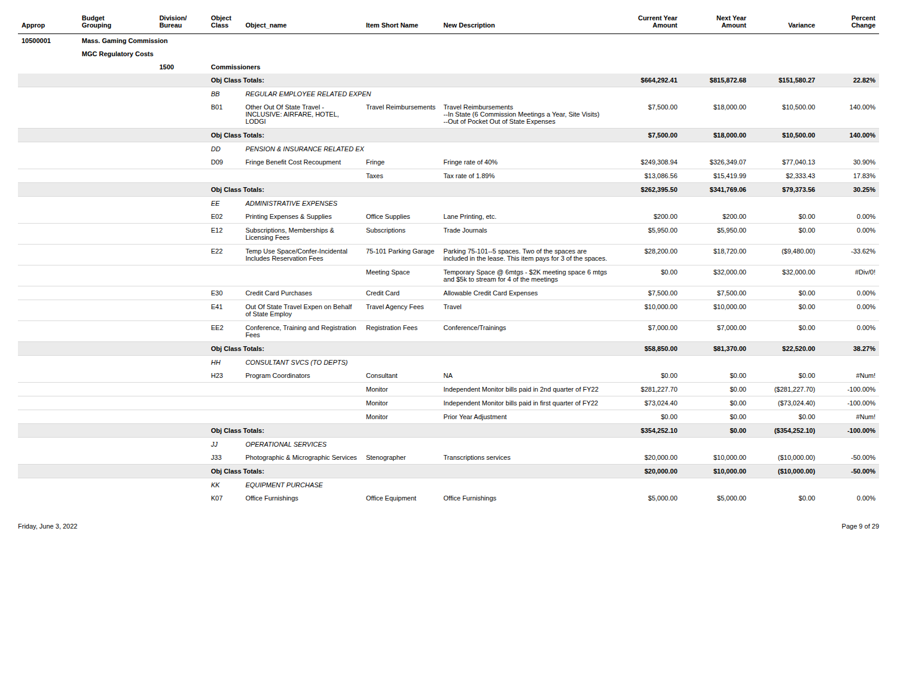| Approp | Budget Grouping | Division/ Bureau | Object Class | Object_name | Item Short Name | New Description | Current Year Amount | Next Year Amount | Variance | Percent Change |
| --- | --- | --- | --- | --- | --- | --- | --- | --- | --- | --- |
| 10500001 | Mass. Gaming Commission |
| | MGC Regulatory Costs |
| | | 1500 | Commissioners |
| | | | Obj Class Totals: | | | $664,292.41 | $815,872.68 | $151,580.27 | 22.82% |
| | | | BB | REGULAR EMPLOYEE RELATED EXPEN |
| | | | B01 | Other Out Of State Travel - INCLUSIVE: AIRFARE, HOTEL, LODGI | Travel Reimbursements | Travel Reimbursements --In State (6 Commission Meetings a Year, Site Visits) --Out of Pocket Out of State Expenses | $7,500.00 | $18,000.00 | $10,500.00 | 140.00% |
| | | | Obj Class Totals: | | | $7,500.00 | $18,000.00 | $10,500.00 | 140.00% |
| | | | DD | PENSION & INSURANCE RELATED EX |
| | | | D09 | Fringe Benefit Cost Recoupment | Fringe | Fringe rate of 40% | $249,308.94 | $326,349.07 | $77,040.13 | 30.90% |
| | | | | | Taxes | Tax rate of 1.89% | $13,086.56 | $15,419.99 | $2,333.43 | 17.83% |
| | | | Obj Class Totals: | | | $262,395.50 | $341,769.06 | $79,373.56 | 30.25% |
| | | | EE | ADMINISTRATIVE EXPENSES |
| | | | E02 | Printing Expenses & Supplies | Office Supplies | Lane Printing, etc. | $200.00 | $200.00 | $0.00 | 0.00% |
| | | | E12 | Subscriptions, Memberships & Licensing Fees | Subscriptions | Trade Journals | $5,950.00 | $5,950.00 | $0.00 | 0.00% |
| | | | E22 | Temp Use Space/Confer-Incidental Includes Reservation Fees | 75-101 Parking Garage | Parking 75-101--5 spaces. Two of the spaces are included in the lease. This item pays for 3 of the spaces. | $28,200.00 | $18,720.00 | ($9,480.00) | -33.62% |
| | | | | | Meeting Space | Temporary Space @ 6mtgs - $2K meeting space 6 mtgs and $5k to stream for 4 of the meetings | $0.00 | $32,000.00 | $32,000.00 | #Div/0! |
| | | | E30 | Credit Card Purchases | Credit Card | Allowable Credit Card Expenses | $7,500.00 | $7,500.00 | $0.00 | 0.00% |
| | | | E41 | Out Of State Travel Expen on Behalf of State Employ | Travel Agency Fees | Travel | $10,000.00 | $10,000.00 | $0.00 | 0.00% |
| | | | EE2 | Conference, Training and Registration Fees | Registration Fees | Conference/Trainings | $7,000.00 | $7,000.00 | $0.00 | 0.00% |
| | | | Obj Class Totals: | | | $58,850.00 | $81,370.00 | $22,520.00 | 38.27% |
| | | | HH | CONSULTANT SVCS (TO DEPTS) |
| | | | H23 | Program Coordinators | Consultant | NA | $0.00 | $0.00 | $0.00 | #Num! |
| | | | | | Monitor | Independent Monitor bills paid in 2nd quarter of FY22 | $281,227.70 | $0.00 | ($281,227.70) | -100.00% |
| | | | | | Monitor | Independent Monitor bills paid in first quarter of FY22 | $73,024.40 | $0.00 | ($73,024.40) | -100.00% |
| | | | | | Monitor | Prior Year Adjustment | $0.00 | $0.00 | $0.00 | #Num! |
| | | | Obj Class Totals: | | | $354,252.10 | $0.00 | ($354,252.10) | -100.00% |
| | | | JJ | OPERATIONAL SERVICES |
| | | | J33 | Photographic & Micrographic Services | Stenographer | Transcriptions services | $20,000.00 | $10,000.00 | ($10,000.00) | -50.00% |
| | | | Obj Class Totals: | | | $20,000.00 | $10,000.00 | ($10,000.00) | -50.00% |
| | | | KK | EQUIPMENT PURCHASE |
| | | | K07 | Office Furnishings | Office Equipment | Office Furnishings | $5,000.00 | $5,000.00 | $0.00 | 0.00% |
Friday, June 3, 2022 Page 9 of 29